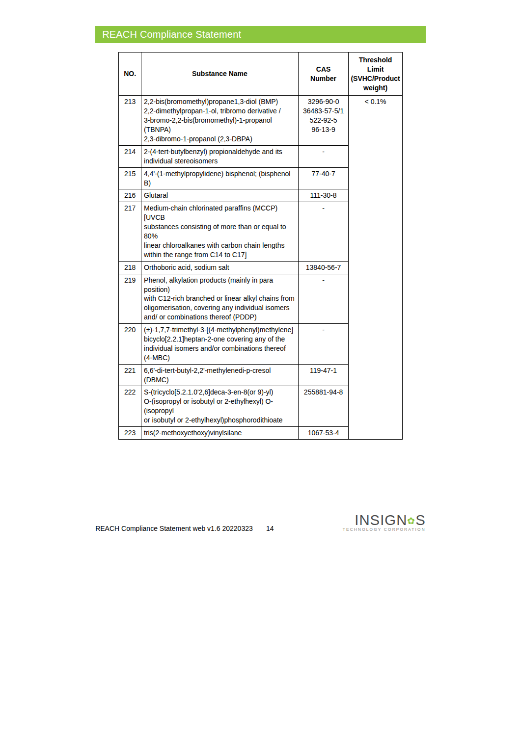REACH Compliance Statement
| NO. | Substance Name | CAS Number | Threshold Limit (SVHC/Product weight) |
| --- | --- | --- | --- |
| 213 | 2,2-bis(bromomethyl)propane1,3-diol (BMP) 2,2-dimethylpropan-1-ol, tribromo derivative / 3-bromo-2,2-bis(bromomethyl)-1-propanol (TBNPA) 2,3-dibromo-1-propanol (2,3-DBPA) | 3296-90-0 36483-57-5/1 522-92-5 96-13-9 | < 0.1% |
| 214 | 2-(4-tert-butylbenzyl) propionaldehyde and its individual stereoisomers | - |
| 215 | 4,4'-(1-methylpropylidene) bisphenol; (bisphenol B) | 77-40-7 |
| 216 | Glutaral | 111-30-8 |
| 217 | Medium-chain chlorinated paraffins (MCCP) [UVCB substances consisting of more than or equal to 80% linear chloroalkanes with carbon chain lengths within the range from C14 to C17] | - |
| 218 | Orthoboric acid, sodium salt | 13840-56-7 |
| 219 | Phenol, alkylation products (mainly in para position) with C12-rich branched or linear alkyl chains from oligomerisation, covering any individual isomers and/ or combinations thereof (PDDP) | - |
| 220 | (±)-1,7,7-trimethyl-3-[(4-methylphenyl)methylene] bicyclo[2.2.1]heptan-2-one covering any of the individual isomers and/or combinations thereof (4-MBC) | - |
| 221 | 6,6'-di-tert-butyl-2,2'-methylenedi-p-cresol (DBMC) | 119-47-1 |
| 222 | S-(tricyclo[5.2.1.0'2,6]deca-3-en-8(or 9)-yl) O-(isopropyl or isobutyl or 2-ethylhexyl) O-(isopropyl or isobutyl or 2-ethylhexyl)phosphorodithioate | 255881-94-8 |
| 223 | tris(2-methoxyethoxy)vinylsilane | 1067-53-4 |
REACH Compliance Statement web v1.6 20220323 14
INSIGN✿S
TECHNOLOGY CORPORATION